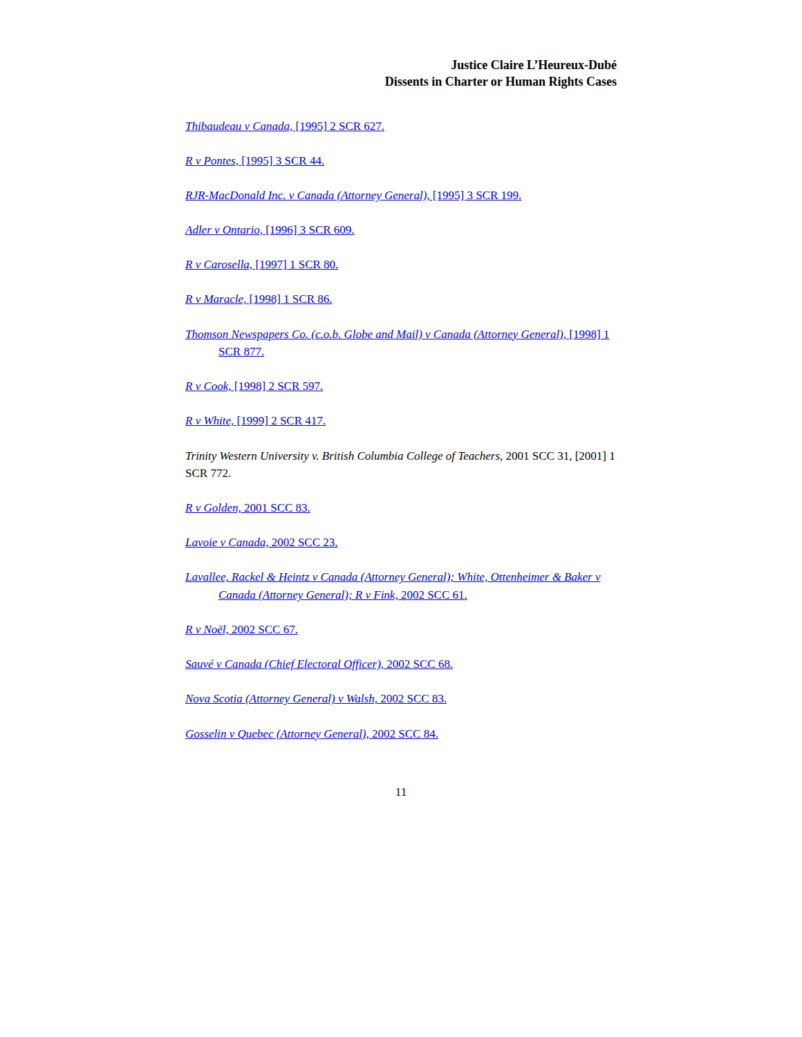Justice Claire L’Heureux-Dubé
Dissents in Charter or Human Rights Cases
Thibaudeau v Canada, [1995] 2 SCR 627.
R v Pontes, [1995] 3 SCR 44.
RJR-MacDonald Inc. v Canada (Attorney General), [1995] 3 SCR 199.
Adler v Ontario, [1996] 3 SCR 609.
R v Carosella, [1997] 1 SCR 80.
R v Maracle, [1998] 1 SCR 86.
Thomson Newspapers Co. (c.o.b. Globe and Mail) v Canada (Attorney General), [1998] 1 SCR 877.
R v Cook, [1998] 2 SCR 597.
R v White, [1999] 2 SCR 417.
Trinity Western University v. British Columbia College of Teachers, 2001 SCC 31, [2001] 1 SCR 772.
R v Golden, 2001 SCC 83.
Lavoie v Canada, 2002 SCC 23.
Lavallee, Rackel & Heintz v Canada (Attorney General); White, Ottenheimer & Baker v Canada (Attorney General); R v Fink, 2002 SCC 61.
R v Noël, 2002 SCC 67.
Sauvé v Canada (Chief Electoral Officer), 2002 SCC 68.
Nova Scotia (Attorney General) v Walsh, 2002 SCC 83.
Gosselin v Quebec (Attorney General), 2002 SCC 84.
11